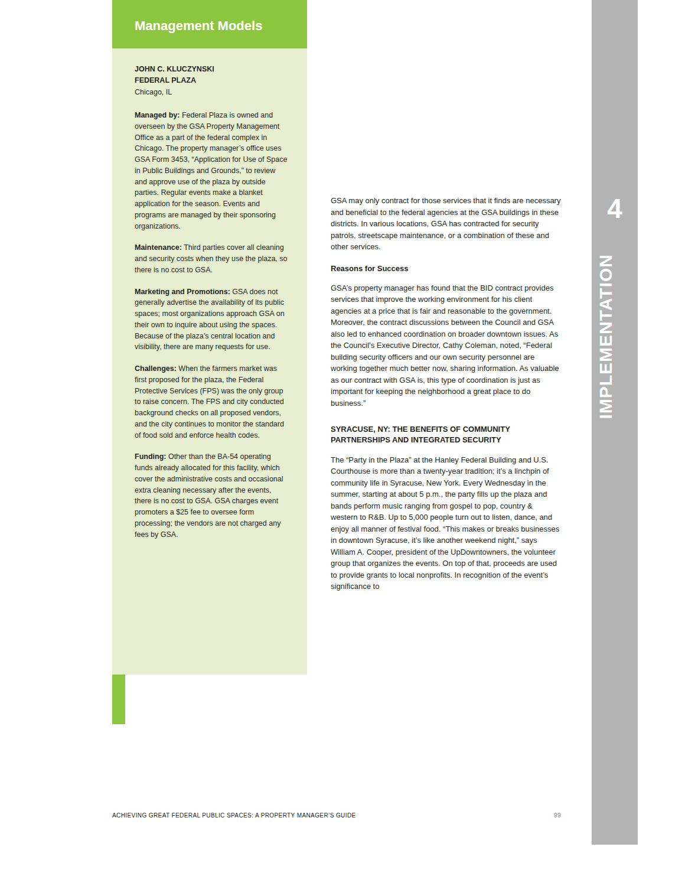4
IMPLEMENTATION
Management Models
JOHN C. KLUCZYNSKI
FEDERAL PLAZA
Chicago, IL
Managed by: Federal Plaza is owned and overseen by the GSA Property Management Office as a part of the federal complex in Chicago. The property manager’s office uses GSA Form 3453, “Application for Use of Space in Public Buildings and Grounds,” to review and approve use of the plaza by outside parties. Regular events make a blanket application for the season. Events and programs are managed by their sponsoring organizations.
Maintenance: Third parties cover all cleaning and security costs when they use the plaza, so there is no cost to GSA.
Marketing and Promotions: GSA does not generally advertise the availability of its public spaces; most organizations approach GSA on their own to inquire about using the spaces. Because of the plaza’s central location and visibility, there are many requests for use.
Challenges: When the farmers market was first proposed for the plaza, the Federal Protective Services (FPS) was the only group to raise concern. The FPS and city conducted background checks on all proposed vendors, and the city continues to monitor the standard of food sold and enforce health codes.
Funding: Other than the BA-54 operating funds already allocated for this facility, which cover the administrative costs and occasional extra cleaning necessary after the events, there is no cost to GSA. GSA charges event promoters a $25 fee to oversee form processing; the vendors are not charged any fees by GSA.
GSA may only contract for those services that it finds are necessary and beneficial to the federal agencies at the GSA buildings in these districts. In various locations, GSA has contracted for security patrols, streetscape maintenance, or a combination of these and other services.
Reasons for Success
GSA’s property manager has found that the BID contract provides services that improve the working environment for his client agencies at a price that is fair and reasonable to the government. Moreover, the contract discussions between the Council and GSA also led to enhanced coordination on broader downtown issues. As the Council’s Executive Director, Cathy Coleman, noted, “Federal building security officers and our own security personnel are working together much better now, sharing information. As valuable as our contract with GSA is, this type of coordination is just as important for keeping the neighborhood a great place to do business.”
SYRACUSE, NY: THE BENEFITS OF COMMUNITY PARTNERSHIPS AND INTEGRATED SECURITY
The “Party in the Plaza” at the Hanley Federal Building and U.S. Courthouse is more than a twenty-year tradition; it’s a linchpin of community life in Syracuse, New York. Every Wednesday in the summer, starting at about 5 p.m., the party fills up the plaza and bands perform music ranging from gospel to pop, country & western to R&B. Up to 5,000 people turn out to listen, dance, and enjoy all manner of festival food. “This makes or breaks businesses in downtown Syracuse, it’s like another weekend night,” says William A. Cooper, president of the UpDowntowners, the volunteer group that organizes the events. On top of that, proceeds are used to provide grants to local nonprofits. In recognition of the event’s significance to
ACHIEVING GREAT FEDERAL PUBLIC SPACES: A PROPERTY MANAGER’S GUIDE 99